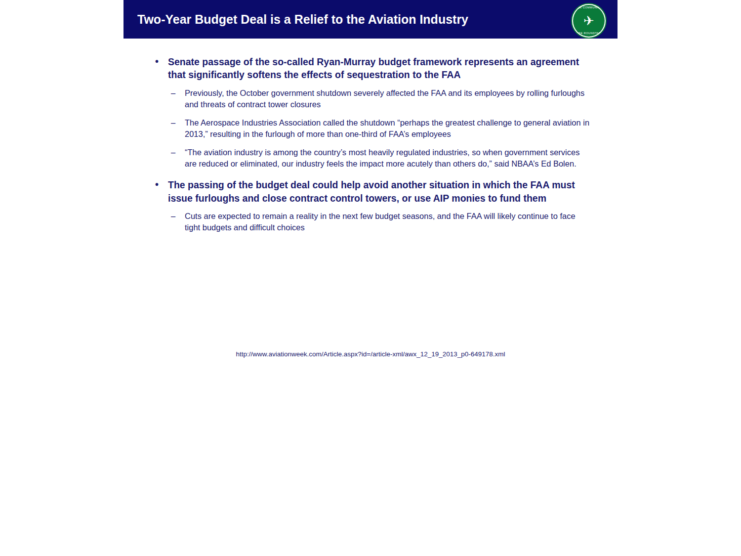Two-Year Budget Deal is a Relief to the Aviation Industry
LAX COMMUNITY ✈ NOISE ROUNDTABLE
Senate passage of the so-called Ryan-Murray budget framework represents an agreement that significantly softens the effects of sequestration to the FAA
Previously, the October government shutdown severely affected the FAA and its employees by rolling furloughs and threats of contract tower closures
The Aerospace Industries Association called the shutdown “perhaps the greatest challenge to general aviation in 2013,” resulting in the furlough of more than one-third of FAA’s employees
“The aviation industry is among the country’s most heavily regulated industries, so when government services are reduced or eliminated, our industry feels the impact more acutely than others do,” said NBAA’s Ed Bolen.
The passing of the budget deal could help avoid another situation in which the FAA must issue furloughs and close contract control towers, or use AIP monies to fund them
Cuts are expected to remain a reality in the next few budget seasons, and the FAA will likely continue to face tight budgets and difficult choices
http://www.aviationweek.com/Article.aspx?id=/article-xml/awx_12_19_2013_p0-649178.xml